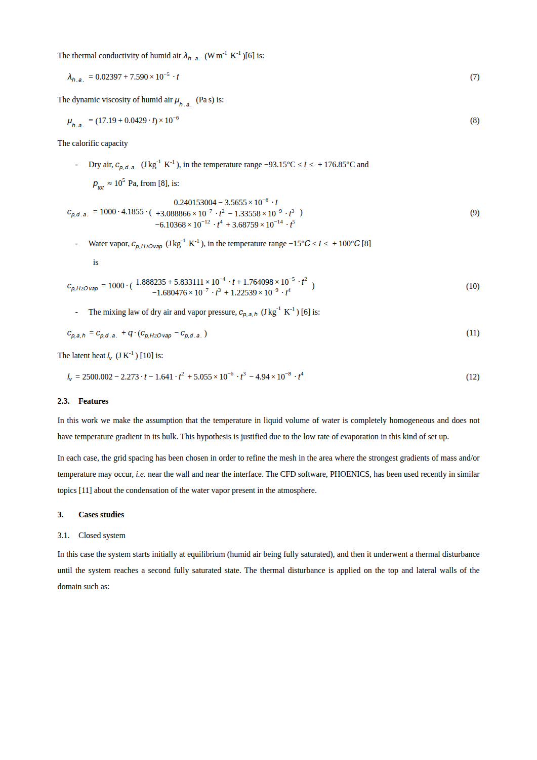The thermal conductivity of humid air λh.a. (Wm-1K-1)[6] is:
λh.a. = 0.02397+7.590×10−5·t
(7)
The dynamic viscosity of humid air μh.a. (Pas) is:
μh.a. = (17.19+0.0429·t) ×10−6
(8)
The calorific capacity
- Dry air, cp,d.a. (Jkg-1K-1), in the temperature range −93.15°C≤t≤+176.85°C and
ptot≈105Pa, from [8], is:
cp,d.a. = 1000·4.1855· ( 0.240153004−3.5655×10−6·t +3.088866×10−7·t2−1.33558×10−9·t3 −6.10368×10−12·t4+3.68759×10−14·t5 )
(9)
- Water vapor, cp,H2Ovap (Jkg-1K-1), in the temperature range −15°C≤t≤+100°C [8]
is
cp,H2Ovap = 1000· ( 1.888235+5.833111×10−4·t+1.764098×10−5·t2 −1.680476×10−7·t3+1.22539×10−9·t4 )
(10)
- The mixing law of dry air and vapor pressure, cp,a,h (Jkg-1K-1) [6] is:
cp,a,h = cp,d.a. +q· ( cp,H2Ovap − cp,d.a. )
(11)
The latent heat lv (JK-1) [10] is:
lv = 2500.002−2.273·t −1.641·t2 +5.055×10−6·t3 −4.94×10−8·t4
(12)
2.3. Features
In this work we make the assumption that the temperature in liquid volume of water is completely homogeneous and does not have temperature gradient in its bulk. This hypothesis is justified due to the low rate of evaporation in this kind of set up.
In each case, the grid spacing has been chosen in order to refine the mesh in the area where the strongest gradients of mass and/or temperature may occur, i.e. near the wall and near the interface. The CFD software, PHOENICS, has been used recently in similar topics [11] about the condensation of the water vapor present in the atmosphere.
3. Cases studies
3.1. Closed system
In this case the system starts initially at equilibrium (humid air being fully saturated), and then it underwent a thermal disturbance until the system reaches a second fully saturated state. The thermal disturbance is applied on the top and lateral walls of the domain such as: